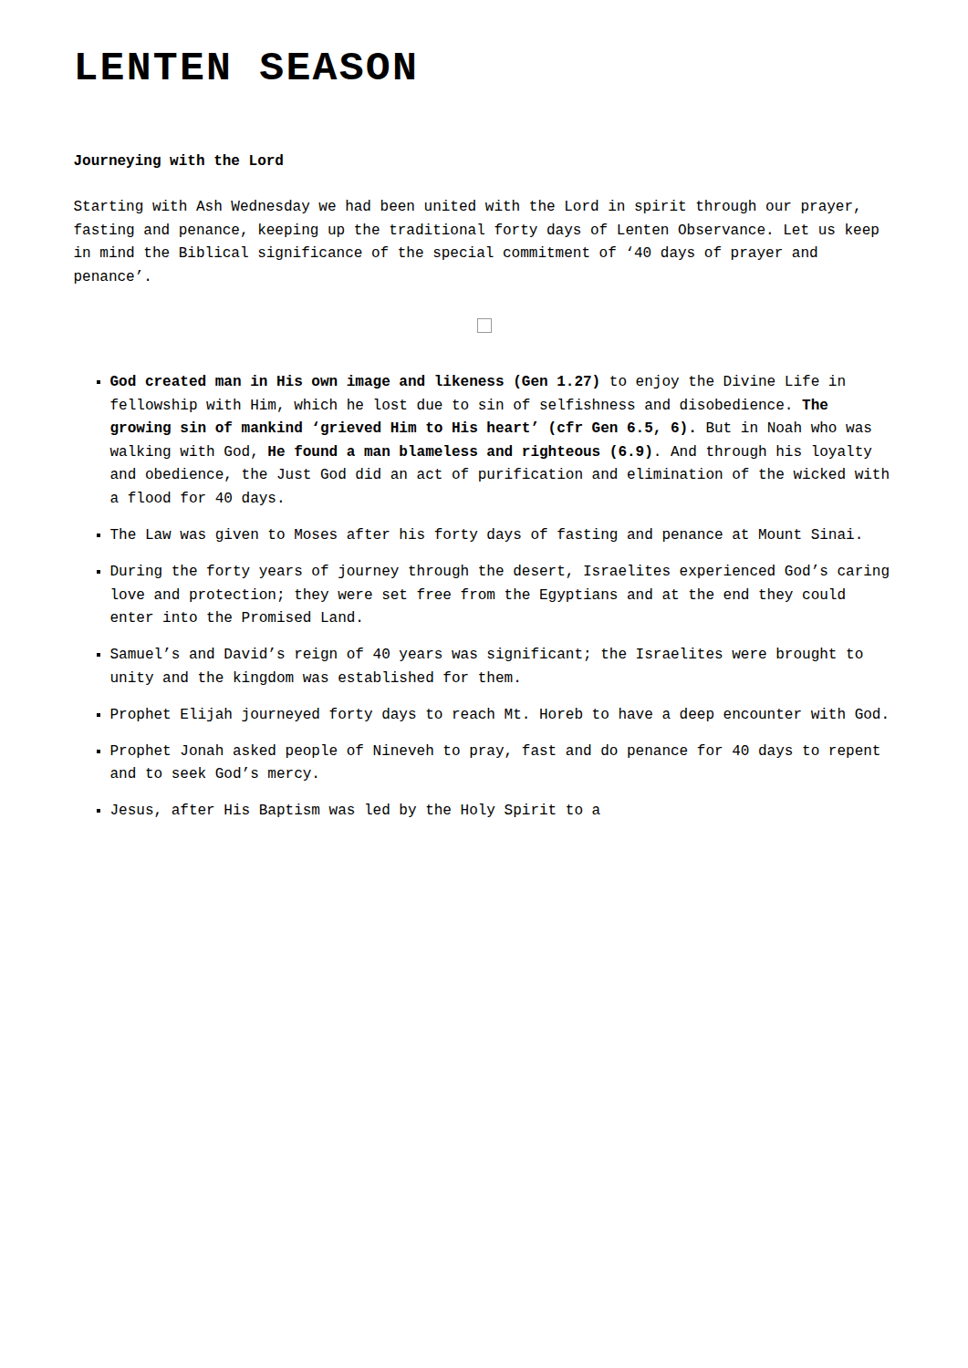LENTEN SEASON
Journeying with the Lord
Starting with Ash Wednesday we had been united with the Lord in spirit through our prayer, fasting and penance, keeping up the traditional forty days of Lenten Observance. Let us keep in mind the Biblical significance of the special commitment of ‘40 days of prayer and penance’.
God created man in His own image and likeness (Gen 1.27) to enjoy the Divine Life in fellowship with Him, which he lost due to sin of selfishness and disobedience. The growing sin of mankind ‘grieved Him to His heart’ (cfr Gen 6.5, 6). But in Noah who was walking with God, He found a man blameless and righteous (6.9). And through his loyalty and obedience, the Just God did an act of purification and elimination of the wicked with a flood for 40 days.
The Law was given to Moses after his forty days of fasting and penance at Mount Sinai.
During the forty years of journey through the desert, Israelites experienced God’s caring love and protection; they were set free from the Egyptians and at the end they could enter into the Promised Land.
Samuel’s and David’s reign of 40 years was significant; the Israelites were brought to unity and the kingdom was established for them.
Prophet Elijah journeyed forty days to reach Mt. Horeb to have a deep encounter with God.
Prophet Jonah asked people of Nineveh to pray, fast and do penance for 40 days to repent and to seek God’s mercy.
Jesus, after His Baptism was led by the Holy Spirit to a